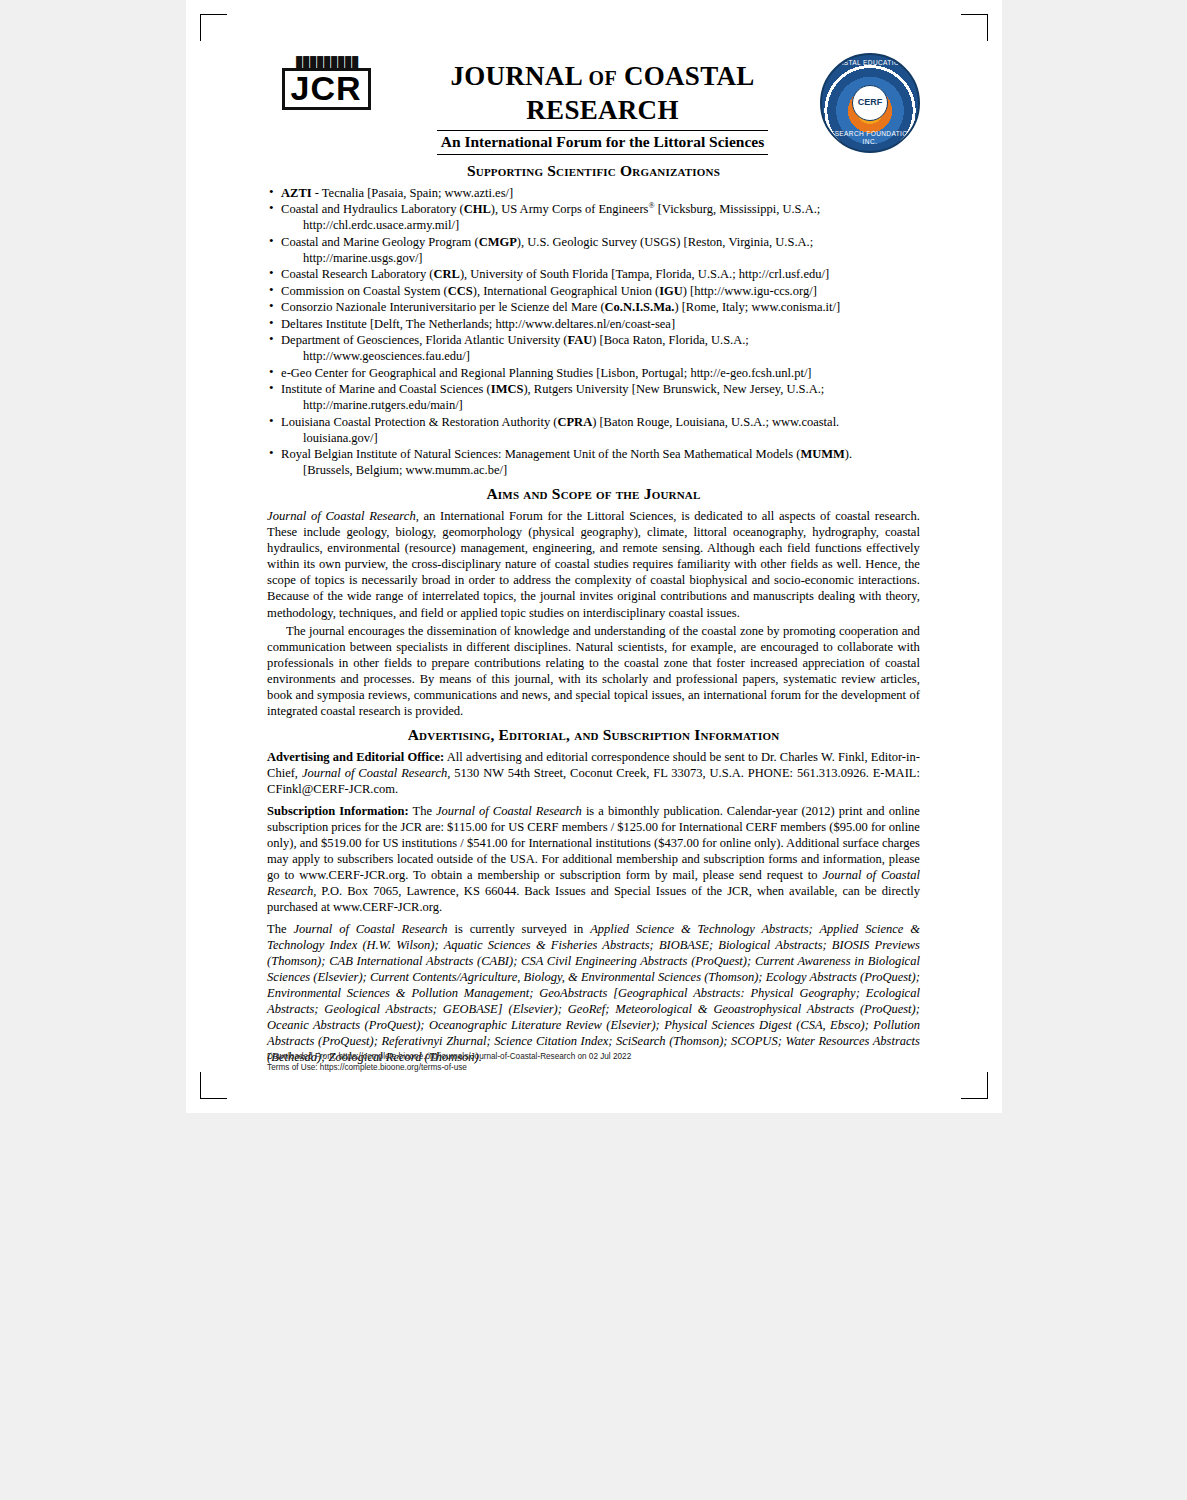▮▮▮▮▮▮▮▮▮
JCR
JOURNAL OF COASTAL RESEARCH
An International Forum for the Littoral Sciences
COASTAL EDUCATION &
RESEARCH FOUNDATION, INC.
CERF
Supporting Scientific Organizations
AZTI - Tecnalia [Pasaia, Spain; www.azti.es/]
Coastal and Hydraulics Laboratory (CHL), US Army Corps of Engineers® [Vicksburg, Mississippi, U.S.A.; http://chl.erdc.usace.army.mil/]
Coastal and Marine Geology Program (CMGP), U.S. Geologic Survey (USGS) [Reston, Virginia, U.S.A.; http://marine.usgs.gov/]
Coastal Research Laboratory (CRL), University of South Florida [Tampa, Florida, U.S.A.; http://crl.usf.edu/]
Commission on Coastal System (CCS), International Geographical Union (IGU) [http://www.igu-ccs.org/]
Consorzio Nazionale Interuniversitario per le Scienze del Mare (Co.N.I.S.Ma.) [Rome, Italy; www.conisma.it/]
Deltares Institute [Delft, The Netherlands; http://www.deltares.nl/en/coast-sea]
Department of Geosciences, Florida Atlantic University (FAU) [Boca Raton, Florida, U.S.A.; http://www.geosciences.fau.edu/]
e-Geo Center for Geographical and Regional Planning Studies [Lisbon, Portugal; http://e-geo.fcsh.unl.pt/]
Institute of Marine and Coastal Sciences (IMCS), Rutgers University [New Brunswick, New Jersey, U.S.A.; http://marine.rutgers.edu/main/]
Louisiana Coastal Protection & Restoration Authority (CPRA) [Baton Rouge, Louisiana, U.S.A.; www.coastal. louisiana.gov/]
Royal Belgian Institute of Natural Sciences: Management Unit of the North Sea Mathematical Models (MUMM). [Brussels, Belgium; www.mumm.ac.be/]
Aims and Scope of the Journal
Journal of Coastal Research, an International Forum for the Littoral Sciences, is dedicated to all aspects of coastal research. These include geology, biology, geomorphology (physical geography), climate, littoral oceanography, hydrography, coastal hydraulics, environmental (resource) management, engineering, and remote sensing. Although each field functions effectively within its own purview, the cross-disciplinary nature of coastal studies requires familiarity with other fields as well. Hence, the scope of topics is necessarily broad in order to address the complexity of coastal biophysical and socio-economic interactions. Because of the wide range of interrelated topics, the journal invites original contributions and manuscripts dealing with theory, methodology, techniques, and field or applied topic studies on interdisciplinary coastal issues.
The journal encourages the dissemination of knowledge and understanding of the coastal zone by promoting cooperation and communication between specialists in different disciplines. Natural scientists, for example, are encouraged to collaborate with professionals in other fields to prepare contributions relating to the coastal zone that foster increased appreciation of coastal environments and processes. By means of this journal, with its scholarly and professional papers, systematic review articles, book and symposia reviews, communications and news, and special topical issues, an international forum for the development of integrated coastal research is provided.
Advertising, Editorial, and Subscription Information
Advertising and Editorial Office: All advertising and editorial correspondence should be sent to Dr. Charles W. Finkl, Editor-in-Chief, Journal of Coastal Research, 5130 NW 54th Street, Coconut Creek, FL 33073, U.S.A. PHONE: 561.313.0926. E-MAIL: CFinkl@CERF-JCR.com.
Subscription Information: The Journal of Coastal Research is a bimonthly publication. Calendar-year (2012) print and online subscription prices for the JCR are: $115.00 for US CERF members / $125.00 for International CERF members ($95.00 for online only), and $519.00 for US institutions / $541.00 for International institutions ($437.00 for online only). Additional surface charges may apply to subscribers located outside of the USA. For additional membership and subscription forms and information, please go to www.CERF-JCR.org. To obtain a membership or subscription form by mail, please send request to Journal of Coastal Research, P.O. Box 7065, Lawrence, KS 66044. Back Issues and Special Issues of the JCR, when available, can be directly purchased at www.CERF-JCR.org.
The Journal of Coastal Research is currently surveyed in Applied Science & Technology Abstracts; Applied Science & Technology Index (H.W. Wilson); Aquatic Sciences & Fisheries Abstracts; BIOBASE; Biological Abstracts; BIOSIS Previews (Thomson); CAB International Abstracts (CABI); CSA Civil Engineering Abstracts (ProQuest); Current Awareness in Biological Sciences (Elsevier); Current Contents/Agriculture, Biology, & Environmental Sciences (Thomson); Ecology Abstracts (ProQuest); Environmental Sciences & Pollution Management; GeoAbstracts [Geographical Abstracts: Physical Geography; Ecological Abstracts; Geological Abstracts; GEOBASE] (Elsevier); GeoRef; Meteorological & Geoastrophysical Abstracts (ProQuest); Oceanic Abstracts (ProQuest); Oceanographic Literature Review (Elsevier); Physical Sciences Digest (CSA, Ebsco); Pollution Abstracts (ProQuest); Referativnyi Zhurnal; Science Citation Index; SciSearch (Thomson); SCOPUS; Water Resources Abstracts (Bethesda); Zoological Record (Thomson).
Downloaded From: https://complete.bioone.org/journals/Journal-of-Coastal-Research on 02 Jul 2022
Terms of Use: https://complete.bioone.org/terms-of-use